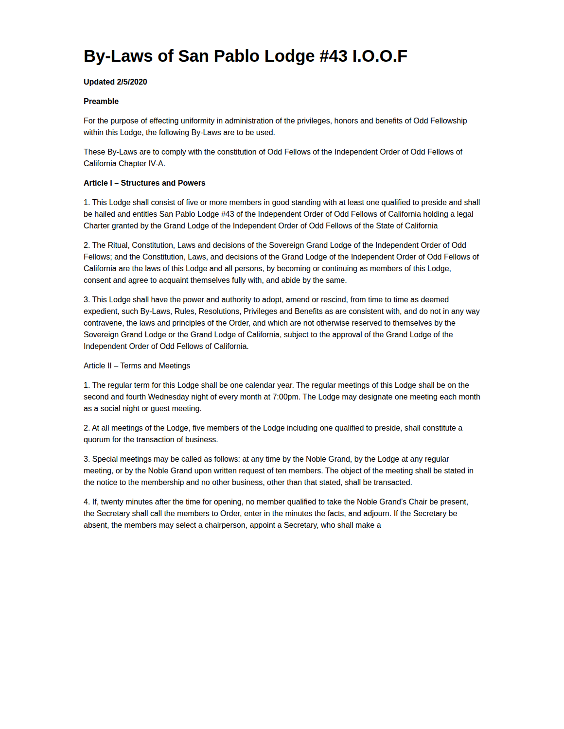By-Laws of San Pablo Lodge #43 I.O.O.F
Updated 2/5/2020
Preamble
For the purpose of effecting uniformity in administration of the privileges, honors and benefits of Odd Fellowship within this Lodge, the following By-Laws are to be used.
These By-Laws are to comply with the constitution of Odd Fellows of the Independent Order of Odd Fellows of California Chapter IV-A.
Article I – Structures and Powers
1. This Lodge shall consist of five or more members in good standing with at least one qualified to preside and shall be hailed and entitles San Pablo Lodge #43 of the Independent Order of Odd Fellows of California holding a legal Charter granted by the Grand Lodge of the Independent Order of Odd Fellows of the State of California
2. The Ritual, Constitution, Laws and decisions of the Sovereign Grand Lodge of the Independent Order of Odd Fellows; and the Constitution, Laws, and decisions of the Grand Lodge of the Independent Order of Odd Fellows of California are the laws of this Lodge and all persons, by becoming or continuing as members of this Lodge, consent and agree to acquaint themselves fully with, and abide by the same.
3. This Lodge shall have the power and authority to adopt, amend or rescind, from time to time as deemed expedient, such By-Laws, Rules, Resolutions, Privileges and Benefits as are consistent with, and do not in any way contravene, the laws and principles of the Order, and which are not otherwise reserved to themselves by the Sovereign Grand Lodge or the Grand Lodge of California, subject to the approval of the Grand Lodge of the Independent Order of Odd Fellows of California.
Article II – Terms and Meetings
1. The regular term for this Lodge shall be one calendar year. The regular meetings of this Lodge shall be on the second and fourth Wednesday night of every month at 7:00pm. The Lodge may designate one meeting each month as a social night or guest meeting.
2. At all meetings of the Lodge, five members of the Lodge including one qualified to preside, shall constitute a quorum for the transaction of business.
3. Special meetings may be called as follows: at any time by the Noble Grand, by the Lodge at any regular meeting, or by the Noble Grand upon written request of ten members. The object of the meeting shall be stated in the notice to the membership and no other business, other than that stated, shall be transacted.
4. If, twenty minutes after the time for opening, no member qualified to take the Noble Grand’s Chair be present, the Secretary shall call the members to Order, enter in the minutes the facts, and adjourn. If the Secretary be absent, the members may select a chairperson, appoint a Secretary, who shall make a